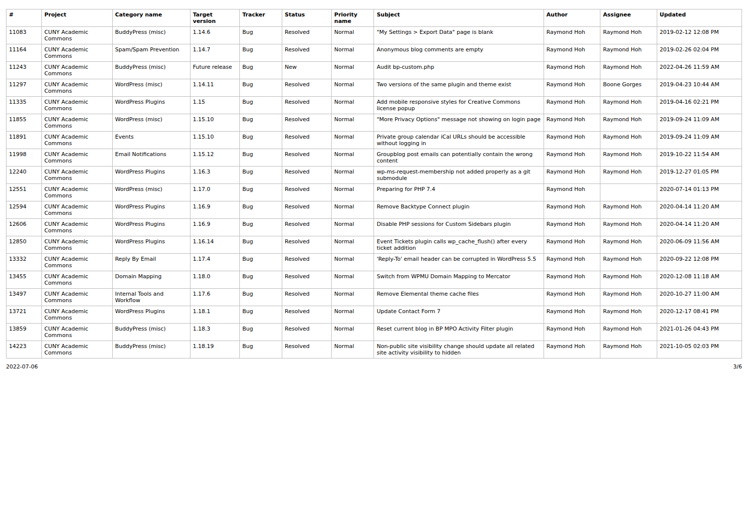| # | Project | Category name | Target version | Tracker | Status | Priority name | Subject | Author | Assignee | Updated |
| --- | --- | --- | --- | --- | --- | --- | --- | --- | --- | --- |
| 11083 | CUNY Academic Commons | BuddyPress (misc) | 1.14.6 | Bug | Resolved | Normal | "My Settings > Export Data" page is blank | Raymond Hoh | Raymond Hoh | 2019-02-12 12:08 PM |
| 11164 | CUNY Academic Commons | Spam/Spam Prevention | 1.14.7 | Bug | Resolved | Normal | Anonymous blog comments are empty | Raymond Hoh | Raymond Hoh | 2019-02-26 02:04 PM |
| 11243 | CUNY Academic Commons | BuddyPress (misc) | Future release | Bug | New | Normal | Audit bp-custom.php | Raymond Hoh | Raymond Hoh | 2022-04-26 11:59 AM |
| 11297 | CUNY Academic Commons | WordPress (misc) | 1.14.11 | Bug | Resolved | Normal | Two versions of the same plugin and theme exist | Raymond Hoh | Boone Gorges | 2019-04-23 10:44 AM |
| 11335 | CUNY Academic Commons | WordPress Plugins | 1.15 | Bug | Resolved | Normal | Add mobile responsive styles for Creative Commons license popup | Raymond Hoh | Raymond Hoh | 2019-04-16 02:21 PM |
| 11855 | CUNY Academic Commons | WordPress (misc) | 1.15.10 | Bug | Resolved | Normal | "More Privacy Options" message not showing on login page | Raymond Hoh | Raymond Hoh | 2019-09-24 11:09 AM |
| 11891 | CUNY Academic Commons | Events | 1.15.10 | Bug | Resolved | Normal | Private group calendar iCal URLs should be accessible without logging in | Raymond Hoh | Raymond Hoh | 2019-09-24 11:09 AM |
| 11998 | CUNY Academic Commons | Email Notifications | 1.15.12 | Bug | Resolved | Normal | Groupblog post emails can potentially contain the wrong content | Raymond Hoh | Raymond Hoh | 2019-10-22 11:54 AM |
| 12240 | CUNY Academic Commons | WordPress Plugins | 1.16.3 | Bug | Resolved | Normal | wp-ms-request-membership not added properly as a git submodule | Raymond Hoh | Raymond Hoh | 2019-12-27 01:05 PM |
| 12551 | CUNY Academic Commons | WordPress (misc) | 1.17.0 | Bug | Resolved | Normal | Preparing for PHP 7.4 | Raymond Hoh | | 2020-07-14 01:13 PM |
| 12594 | CUNY Academic Commons | WordPress Plugins | 1.16.9 | Bug | Resolved | Normal | Remove Backtype Connect plugin | Raymond Hoh | Raymond Hoh | 2020-04-14 11:20 AM |
| 12606 | CUNY Academic Commons | WordPress Plugins | 1.16.9 | Bug | Resolved | Normal | Disable PHP sessions for Custom Sidebars plugin | Raymond Hoh | Raymond Hoh | 2020-04-14 11:20 AM |
| 12850 | CUNY Academic Commons | WordPress Plugins | 1.16.14 | Bug | Resolved | Normal | Event Tickets plugin calls wp_cache_flush() after every ticket addition | Raymond Hoh | Raymond Hoh | 2020-06-09 11:56 AM |
| 13332 | CUNY Academic Commons | Reply By Email | 1.17.4 | Bug | Resolved | Normal | 'Reply-To' email header can be corrupted in WordPress 5.5 | Raymond Hoh | Raymond Hoh | 2020-09-22 12:08 PM |
| 13455 | CUNY Academic Commons | Domain Mapping | 1.18.0 | Bug | Resolved | Normal | Switch from WPMU Domain Mapping to Mercator | Raymond Hoh | Raymond Hoh | 2020-12-08 11:18 AM |
| 13497 | CUNY Academic Commons | Internal Tools and Workflow | 1.17.6 | Bug | Resolved | Normal | Remove Elemental theme cache files | Raymond Hoh | Raymond Hoh | 2020-10-27 11:00 AM |
| 13721 | CUNY Academic Commons | WordPress Plugins | 1.18.1 | Bug | Resolved | Normal | Update Contact Form 7 | Raymond Hoh | Raymond Hoh | 2020-12-17 08:41 PM |
| 13859 | CUNY Academic Commons | BuddyPress (misc) | 1.18.3 | Bug | Resolved | Normal | Reset current blog in BP MPO Activity Filter plugin | Raymond Hoh | Raymond Hoh | 2021-01-26 04:43 PM |
| 14223 | CUNY Academic Commons | BuddyPress (misc) | 1.18.19 | Bug | Resolved | Normal | Non-public site visibility change should update all related site activity visibility to hidden | Raymond Hoh | Raymond Hoh | 2021-10-05 02:03 PM |
2022-07-06 3/6